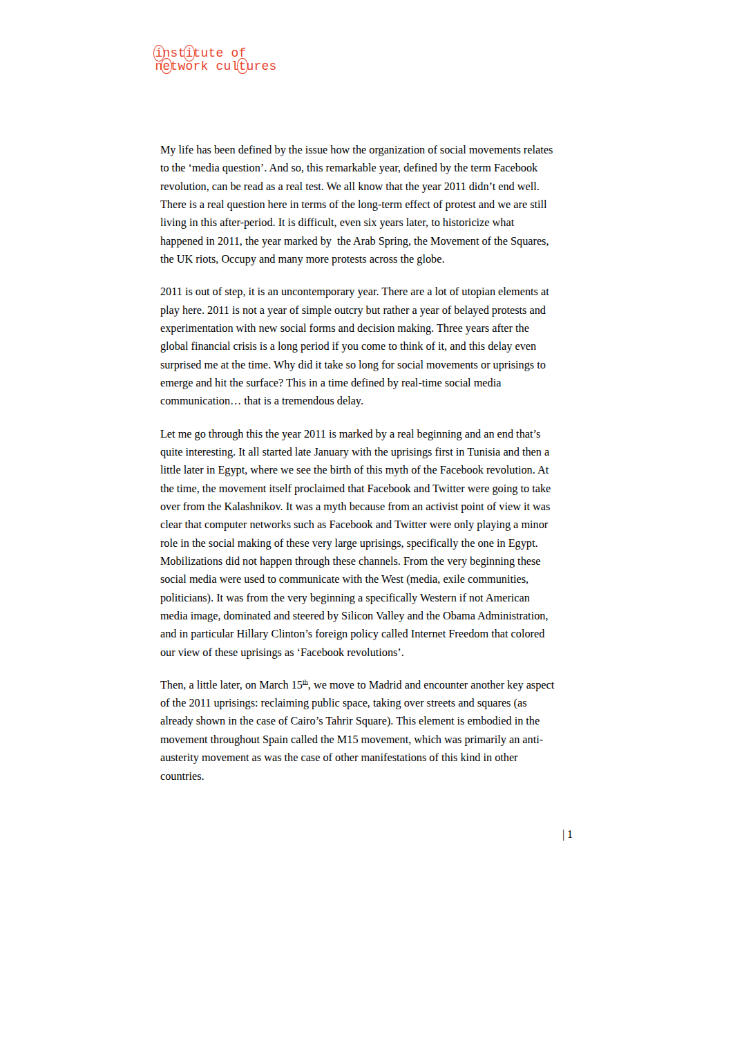institute of network cultures
My life has been defined by the issue how the organization of social movements relates to the ‘media question’. And so, this remarkable year, defined by the term Facebook revolution, can be read as a real test. We all know that the year 2011 didn’t end well. There is a real question here in terms of the long-term effect of protest and we are still living in this after-period. It is difficult, even six years later, to historicize what happened in 2011, the year marked by the Arab Spring, the Movement of the Squares, the UK riots, Occupy and many more protests across the globe.
2011 is out of step, it is an uncontemporary year. There are a lot of utopian elements at play here. 2011 is not a year of simple outcry but rather a year of belayed protests and experimentation with new social forms and decision making. Three years after the global financial crisis is a long period if you come to think of it, and this delay even surprised me at the time. Why did it take so long for social movements or uprisings to emerge and hit the surface? This in a time defined by real-time social media communication… that is a tremendous delay.
Let me go through this the year 2011 is marked by a real beginning and an end that’s quite interesting. It all started late January with the uprisings first in Tunisia and then a little later in Egypt, where we see the birth of this myth of the Facebook revolution. At the time, the movement itself proclaimed that Facebook and Twitter were going to take over from the Kalashnikov. It was a myth because from an activist point of view it was clear that computer networks such as Facebook and Twitter were only playing a minor role in the social making of these very large uprisings, specifically the one in Egypt. Mobilizations did not happen through these channels. From the very beginning these social media were used to communicate with the West (media, exile communities, politicians). It was from the very beginning a specifically Western if not American media image, dominated and steered by Silicon Valley and the Obama Administration, and in particular Hillary Clinton’s foreign policy called Internet Freedom that colored our view of these uprisings as ‘Facebook revolutions’.
Then, a little later, on March 15th, we move to Madrid and encounter another key aspect of the 2011 uprisings: reclaiming public space, taking over streets and squares (as already shown in the case of Cairo’s Tahrir Square). This element is embodied in the movement throughout Spain called the M15 movement, which was primarily an anti-austerity movement as was the case of other manifestations of this kind in other countries.
| 1